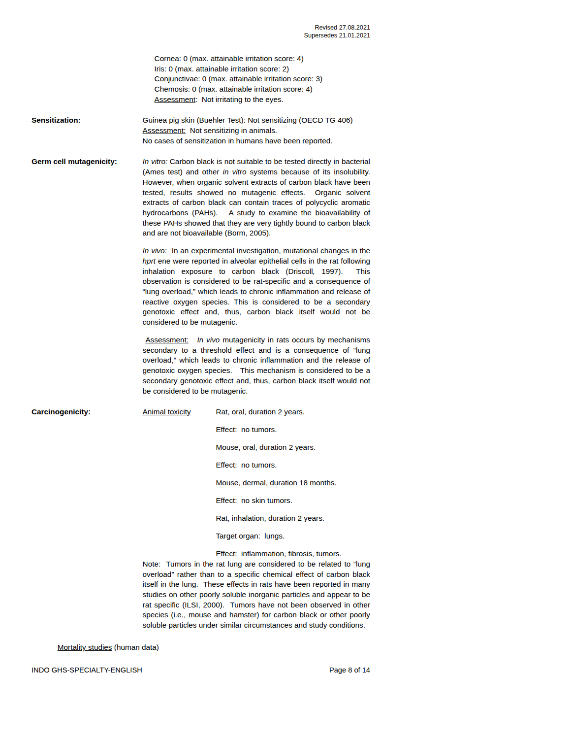Revised 27.08.2021
Supersedes 21.01.2021
Cornea: 0 (max. attainable irritation score: 4)
Iris: 0 (max. attainable irritation score: 2)
Conjunctivae: 0 (max. attainable irritation score: 3)
Chemosis: 0 (max. attainable irritation score: 4)
Assessment: Not irritating to the eyes.
Sensitization:
Guinea pig skin (Buehler Test): Not sensitizing (OECD TG 406)
Assessment: Not sensitizing in animals.
No cases of sensitization in humans have been reported.
Germ cell mutagenicity:
In vitro: Carbon black is not suitable to be tested directly in bacterial (Ames test) and other in vitro systems because of its insolubility. However, when organic solvent extracts of carbon black have been tested, results showed no mutagenic effects. Organic solvent extracts of carbon black can contain traces of polycyclic aromatic hydrocarbons (PAHs). A study to examine the bioavailability of these PAHs showed that they are very tightly bound to carbon black and are not bioavailable (Borm, 2005).
In vivo: In an experimental investigation, mutational changes in the hprt ene were reported in alveolar epithelial cells in the rat following inhalation exposure to carbon black (Driscoll, 1997). This observation is considered to be rat-specific and a consequence of “lung overload,” which leads to chronic inflammation and release of reactive oxygen species. This is considered to be a secondary genotoxic effect and, thus, carbon black itself would not be considered to be mutagenic.
Assessment: In vivo mutagenicity in rats occurs by mechanisms secondary to a threshold effect and is a consequence of “lung overload,” which leads to chronic inflammation and the release of genotoxic oxygen species. This mechanism is considered to be a secondary genotoxic effect and, thus, carbon black itself would not be considered to be mutagenic.
Carcinogenicity:
Animal toxicity
Rat, oral, duration 2 years.
Effect: no tumors.
Mouse, oral, duration 2 years.
Effect: no tumors.
Mouse, dermal, duration 18 months.
Effect: no skin tumors.
Rat, inhalation, duration 2 years.
Target organ: lungs.
Effect: inflammation, fibrosis, tumors.
Note: Tumors in the rat lung are considered to be related to “lung overload” rather than to a specific chemical effect of carbon black itself in the lung. These effects in rats have been reported in many studies on other poorly soluble inorganic particles and appear to be rat specific (ILSI, 2000). Tumors have not been observed in other species (i.e., mouse and hamster) for carbon black or other poorly soluble particles under similar circumstances and study conditions.
Mortality studies (human data)
INDO GHS-SPECIALTY-ENGLISH
Page 8 of 14